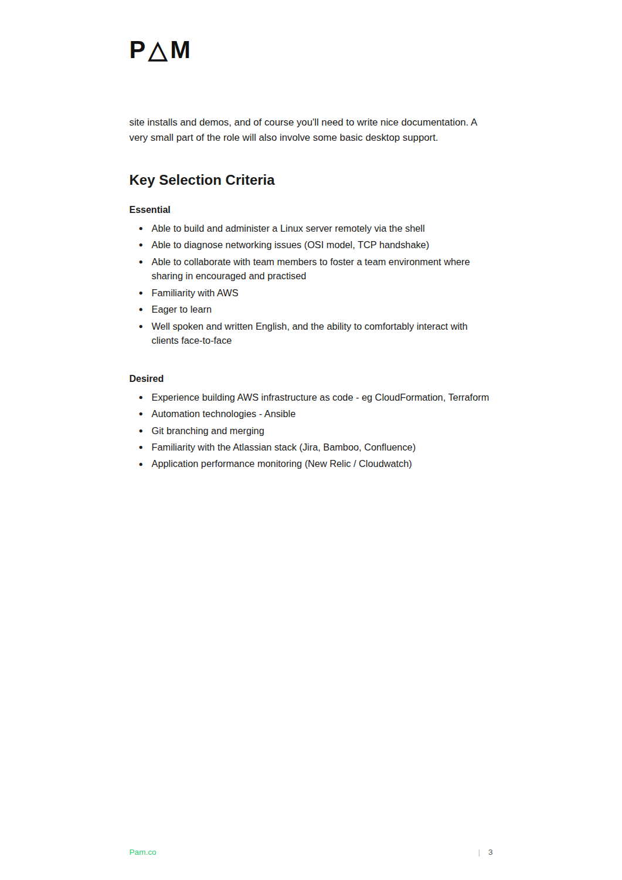P△M
site installs and demos, and of course you'll need to write nice documentation. A very small part of the role will also involve some basic desktop support.
Key Selection Criteria
Essential
Able to build and administer a Linux server remotely via the shell
Able to diagnose networking issues (OSI model, TCP handshake)
Able to collaborate with team members to foster a team environment where sharing in encouraged and practised
Familiarity with AWS
Eager to learn
Well spoken and written English, and the ability to comfortably interact with clients face-to-face
Desired
Experience building AWS infrastructure as code - eg CloudFormation, Terraform
Automation technologies - Ansible
Git branching and merging
Familiarity with the Atlassian stack (Jira, Bamboo, Confluence)
Application performance monitoring (New Relic / Cloudwatch)
Pam.co |3